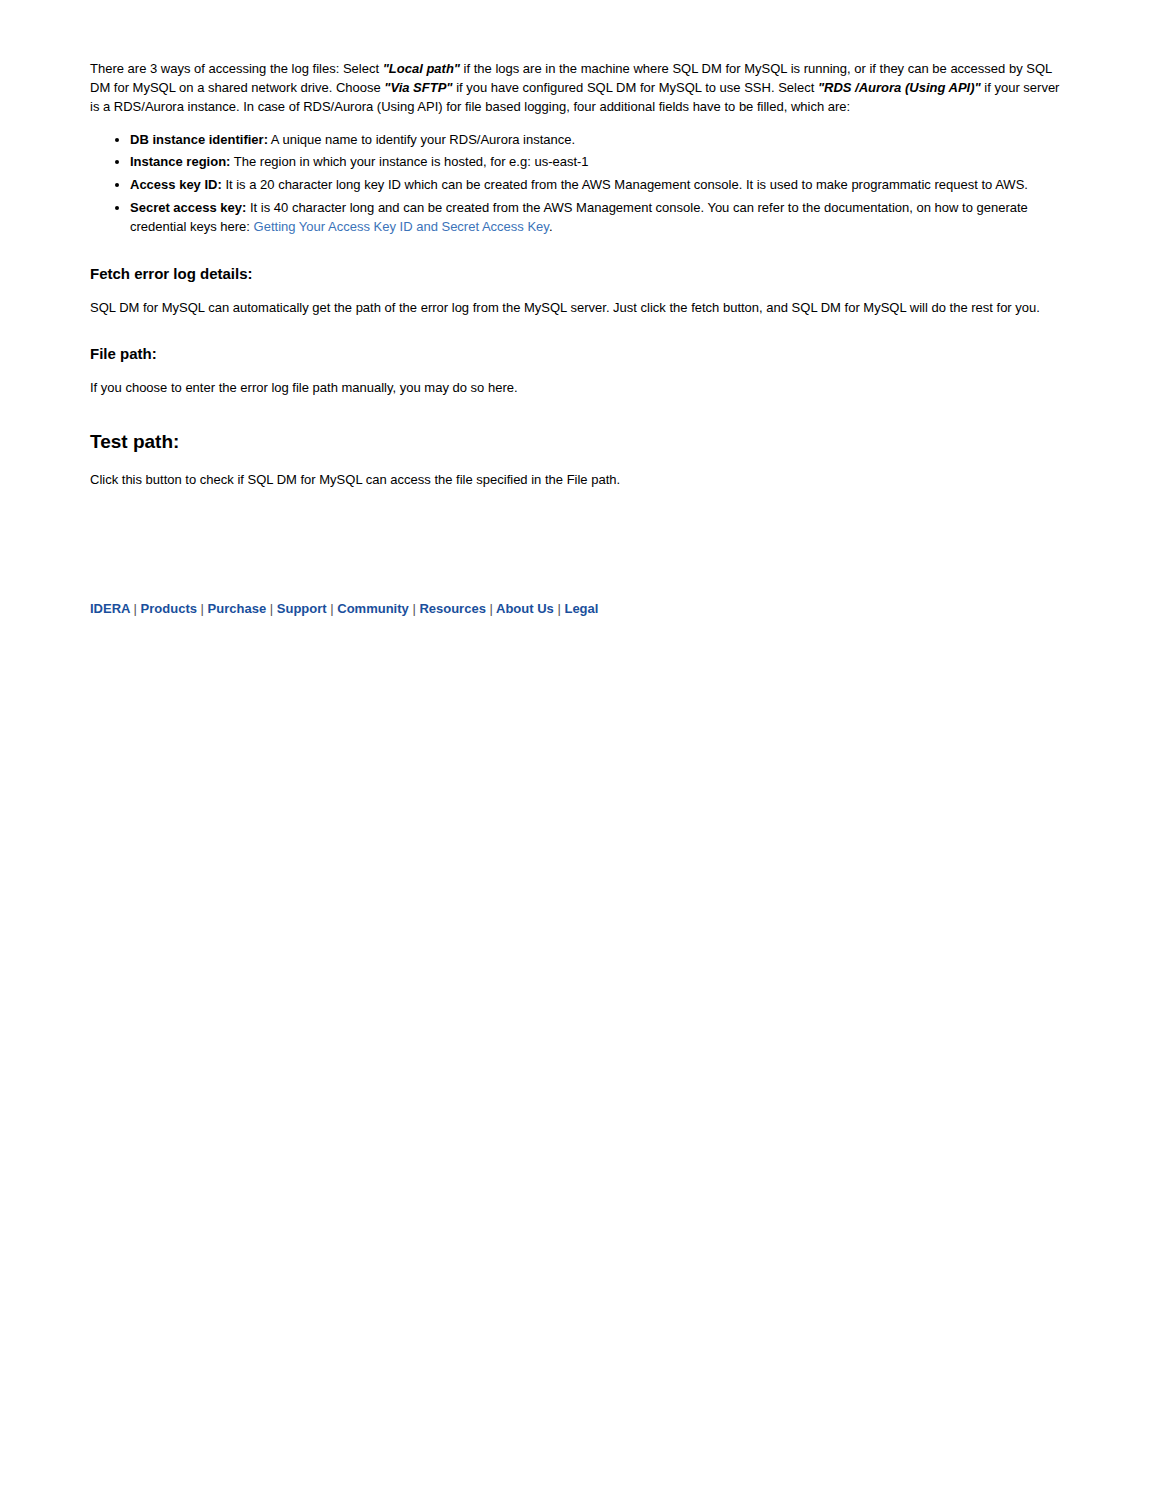There are 3 ways of accessing the log files: Select "Local path" if the logs are in the machine where SQL DM for MySQL is running, or if they can be accessed by SQL DM for MySQL on a shared network drive. Choose "Via SFTP" if you have configured SQL DM for MySQL to use SSH. Select "RDS /Aurora (Using API)" if your server is a RDS/Aurora instance. In case of RDS/Aurora (Using API) for file based logging, four additional fields have to be filled, which are:
DB instance identifier: A unique name to identify your RDS/Aurora instance.
Instance region: The region in which your instance is hosted, for e.g: us-east-1
Access key ID: It is a 20 character long key ID which can be created from the AWS Management console. It is used to make programmatic request to AWS.
Secret access key: It is 40 character long and can be created from the AWS Management console. You can refer to the documentation, on how to generate credential keys here: Getting Your Access Key ID and Secret Access Key.
Fetch error log details:
SQL DM for MySQL can automatically get the path of the error log from the MySQL server. Just click the fetch button, and SQL DM for MySQL will do the rest for you.
File path:
If you choose to enter the error log file path manually, you may do so here.
Test path:
Click this button to check if SQL DM for MySQL can access the file specified in the File path.
IDERA | Products | Purchase | Support | Community | Resources | About Us | Legal